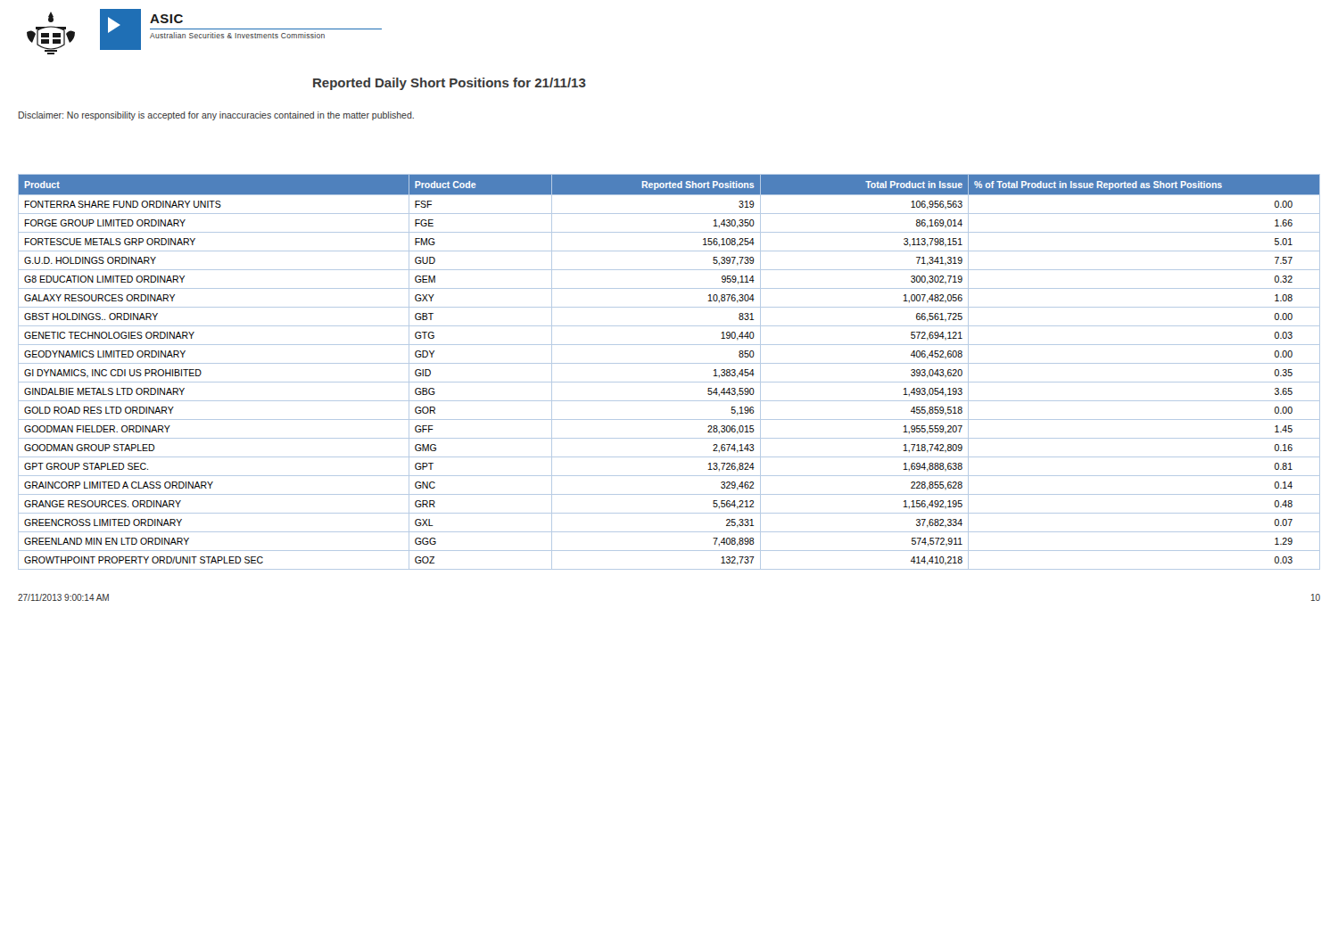ASIC
Australian Securities & Investments Commission
Reported Daily Short Positions for 21/11/13
Disclaimer: No responsibility is accepted for any inaccuracies contained in the matter published.
| Product | Product Code | Reported Short Positions | Total Product in Issue | % of Total Product in Issue Reported as Short Positions |
| --- | --- | --- | --- | --- |
| FONTERRA SHARE FUND ORDINARY UNITS | FSF | 319 | 106,956,563 | 0.00 |
| FORGE GROUP LIMITED ORDINARY | FGE | 1,430,350 | 86,169,014 | 1.66 |
| FORTESCUE METALS GRP ORDINARY | FMG | 156,108,254 | 3,113,798,151 | 5.01 |
| G.U.D. HOLDINGS ORDINARY | GUD | 5,397,739 | 71,341,319 | 7.57 |
| G8 EDUCATION LIMITED ORDINARY | GEM | 959,114 | 300,302,719 | 0.32 |
| GALAXY RESOURCES ORDINARY | GXY | 10,876,304 | 1,007,482,056 | 1.08 |
| GBST HOLDINGS.. ORDINARY | GBT | 831 | 66,561,725 | 0.00 |
| GENETIC TECHNOLOGIES ORDINARY | GTG | 190,440 | 572,694,121 | 0.03 |
| GEODYNAMICS LIMITED ORDINARY | GDY | 850 | 406,452,608 | 0.00 |
| GI DYNAMICS, INC CDI US PROHIBITED | GID | 1,383,454 | 393,043,620 | 0.35 |
| GINDALBIE METALS LTD ORDINARY | GBG | 54,443,590 | 1,493,054,193 | 3.65 |
| GOLD ROAD RES LTD ORDINARY | GOR | 5,196 | 455,859,518 | 0.00 |
| GOODMAN FIELDER. ORDINARY | GFF | 28,306,015 | 1,955,559,207 | 1.45 |
| GOODMAN GROUP STAPLED | GMG | 2,674,143 | 1,718,742,809 | 0.16 |
| GPT GROUP STAPLED SEC. | GPT | 13,726,824 | 1,694,888,638 | 0.81 |
| GRAINCORP LIMITED A CLASS ORDINARY | GNC | 329,462 | 228,855,628 | 0.14 |
| GRANGE RESOURCES. ORDINARY | GRR | 5,564,212 | 1,156,492,195 | 0.48 |
| GREENCROSS LIMITED ORDINARY | GXL | 25,331 | 37,682,334 | 0.07 |
| GREENLAND MIN EN LTD ORDINARY | GGG | 7,408,898 | 574,572,911 | 1.29 |
| GROWTHPOINT PROPERTY ORD/UNIT STAPLED SEC | GOZ | 132,737 | 414,410,218 | 0.03 |
27/11/2013 9:00:14 AM
10